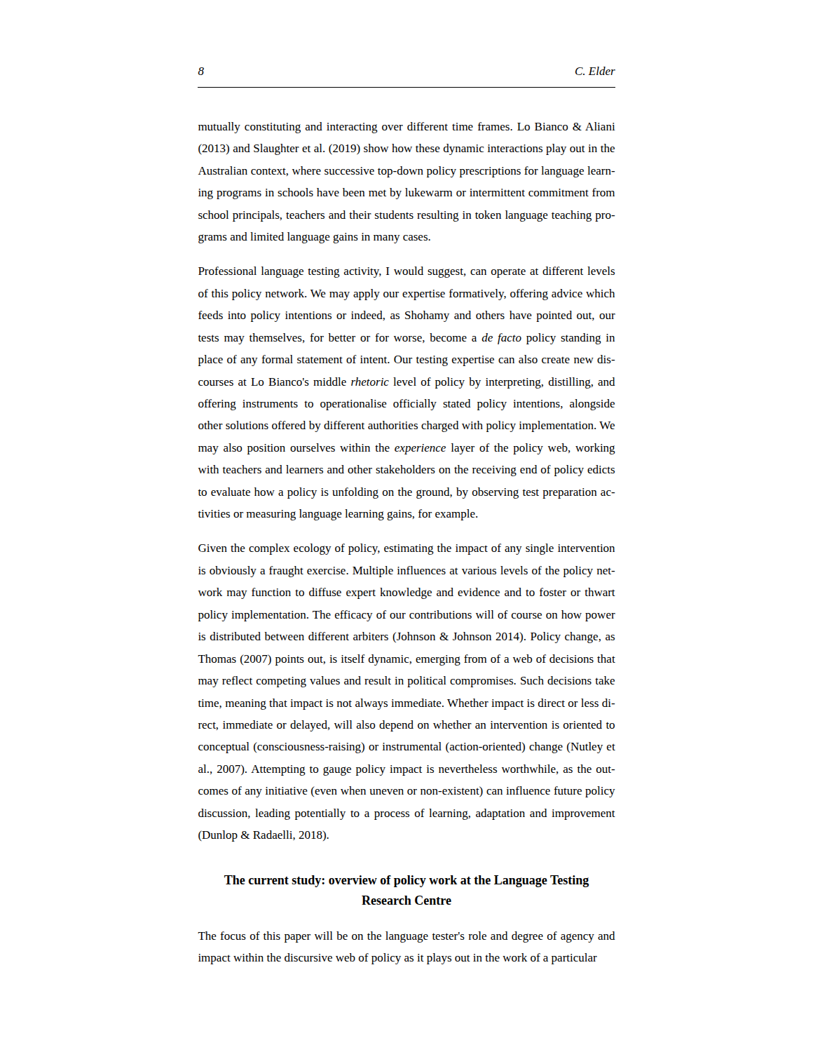8 C. Elder
mutually constituting and interacting over different time frames. Lo Bianco & Aliani (2013) and Slaughter et al. (2019) show how these dynamic interactions play out in the Australian context, where successive top-down policy prescriptions for language learning programs in schools have been met by lukewarm or intermittent commitment from school principals, teachers and their students resulting in token language teaching programs and limited language gains in many cases.
Professional language testing activity, I would suggest, can operate at different levels of this policy network. We may apply our expertise formatively, offering advice which feeds into policy intentions or indeed, as Shohamy and others have pointed out, our tests may themselves, for better or for worse, become a de facto policy standing in place of any formal statement of intent. Our testing expertise can also create new discourses at Lo Bianco's middle rhetoric level of policy by interpreting, distilling, and offering instruments to operationalise officially stated policy intentions, alongside other solutions offered by different authorities charged with policy implementation. We may also position ourselves within the experience layer of the policy web, working with teachers and learners and other stakeholders on the receiving end of policy edicts to evaluate how a policy is unfolding on the ground, by observing test preparation activities or measuring language learning gains, for example.
Given the complex ecology of policy, estimating the impact of any single intervention is obviously a fraught exercise. Multiple influences at various levels of the policy network may function to diffuse expert knowledge and evidence and to foster or thwart policy implementation. The efficacy of our contributions will of course on how power is distributed between different arbiters (Johnson & Johnson 2014). Policy change, as Thomas (2007) points out, is itself dynamic, emerging from of a web of decisions that may reflect competing values and result in political compromises. Such decisions take time, meaning that impact is not always immediate. Whether impact is direct or less direct, immediate or delayed, will also depend on whether an intervention is oriented to conceptual (consciousness-raising) or instrumental (action-oriented) change (Nutley et al., 2007). Attempting to gauge policy impact is nevertheless worthwhile, as the outcomes of any initiative (even when uneven or non-existent) can influence future policy discussion, leading potentially to a process of learning, adaptation and improvement (Dunlop & Radaelli, 2018).
The current study: overview of policy work at the Language Testing Research Centre
The focus of this paper will be on the language tester's role and degree of agency and impact within the discursive web of policy as it plays out in the work of a particular